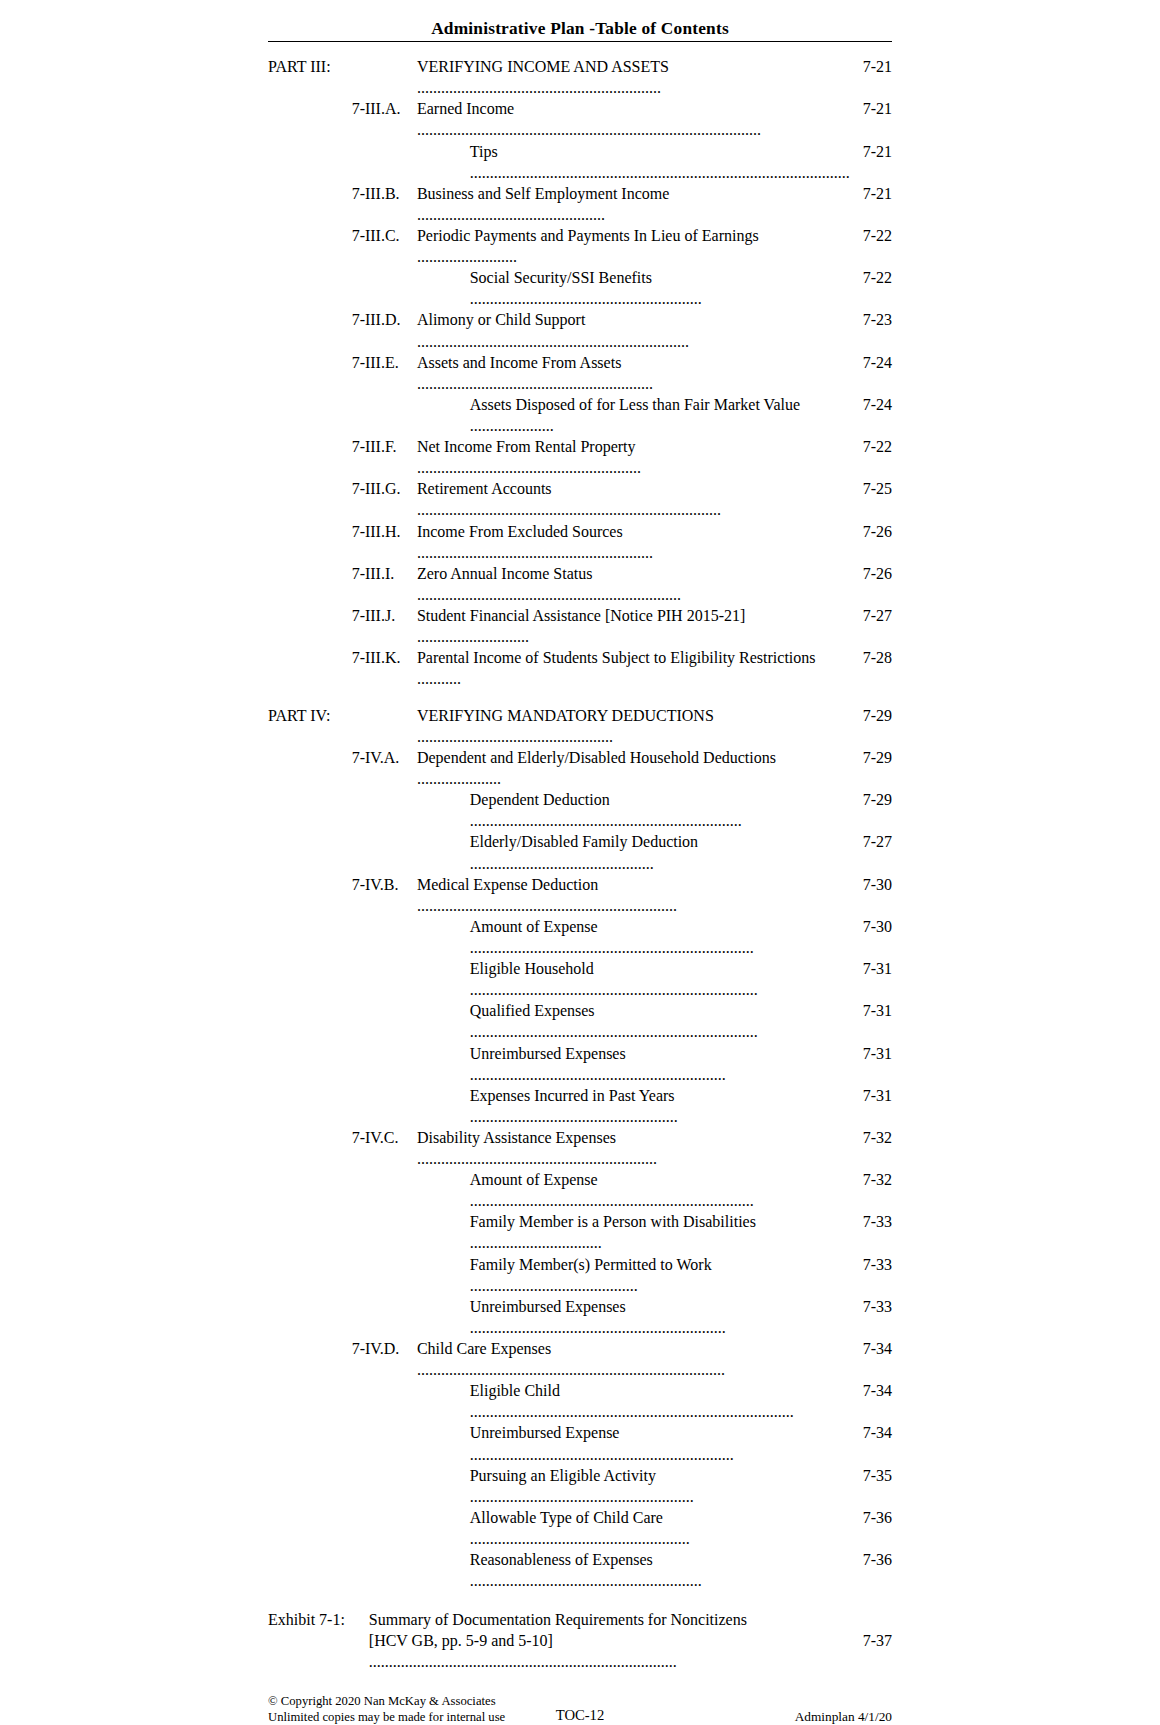Administrative Plan -Table of Contents
| PART III: | | VERIFYING INCOME AND ASSETS ............................................................. | 7-21 |
| | 7-III.A. | Earned Income ...................................................................................... | 7-21 |
| | | Tips ............................................................................................... | 7-21 |
| | 7-III.B. | Business and Self Employment Income ............................................... | 7-21 |
| | 7-III.C. | Periodic Payments and Payments In Lieu of Earnings ......................... | 7-22 |
| | | Social Security/SSI Benefits .......................................................... | 7-22 |
| | 7-III.D. | Alimony or Child Support .................................................................... | 7-23 |
| | 7-III.E. | Assets and Income From Assets ........................................................... | 7-24 |
| | | Assets Disposed of for Less than Fair Market Value ..................... | 7-24 |
| | 7-III.F. | Net Income From Rental Property ........................................................ | 7-22 |
| | 7-III.G. | Retirement Accounts ............................................................................ | 7-25 |
| | 7-III.H. | Income From Excluded Sources ........................................................... | 7-26 |
| | 7-III.I. | Zero Annual Income Status .................................................................. | 7-26 |
| | 7-III.J. | Student Financial Assistance [Notice PIH 2015-21] ............................ | 7-27 |
| | 7-III.K. | Parental Income of Students Subject to Eligibility Restrictions ........... | 7-28 |
| PART IV: | | VERIFYING MANDATORY DEDUCTIONS ................................................. | 7-29 |
| | 7-IV.A. | Dependent and Elderly/Disabled Household Deductions ..................... | 7-29 |
| | | Dependent Deduction .................................................................... | 7-29 |
| | | Elderly/Disabled Family Deduction .............................................. | 7-27 |
| | 7-IV.B. | Medical Expense Deduction ................................................................. | 7-30 |
| | | Amount of Expense ....................................................................... | 7-30 |
| | | Eligible Household ........................................................................ | 7-31 |
| | | Qualified Expenses ........................................................................ | 7-31 |
| | | Unreimbursed Expenses ................................................................ | 7-31 |
| | | Expenses Incurred in Past Years .................................................... | 7-31 |
| | 7-IV.C. | Disability Assistance Expenses ............................................................ | 7-32 |
| | | Amount of Expense ....................................................................... | 7-32 |
| | | Family Member is a Person with Disabilities ................................. | 7-33 |
| | | Family Member(s) Permitted to Work .......................................... | 7-33 |
| | | Unreimbursed Expenses ................................................................ | 7-33 |
| | 7-IV.D. | Child Care Expenses ............................................................................. | 7-34 |
| | | Eligible Child ................................................................................. | 7-34 |
| | | Unreimbursed Expense .................................................................. | 7-34 |
| | | Pursuing an Eligible Activity ........................................................ | 7-35 |
| | | Allowable Type of Child Care ....................................................... | 7-36 |
| | | Reasonableness of Expenses .......................................................... | 7-36 |
| Exhibit 7-1: | Summary of Documentation Requirements for Noncitizens | |
| | [HCV GB, pp. 5-9 and 5-10] ............................................................................. | 7-37 |
| © Copyright 2020 Nan McKay & Associates Unlimited copies may be made for internal use | TOC-12 | Adminplan 4/1/20 |